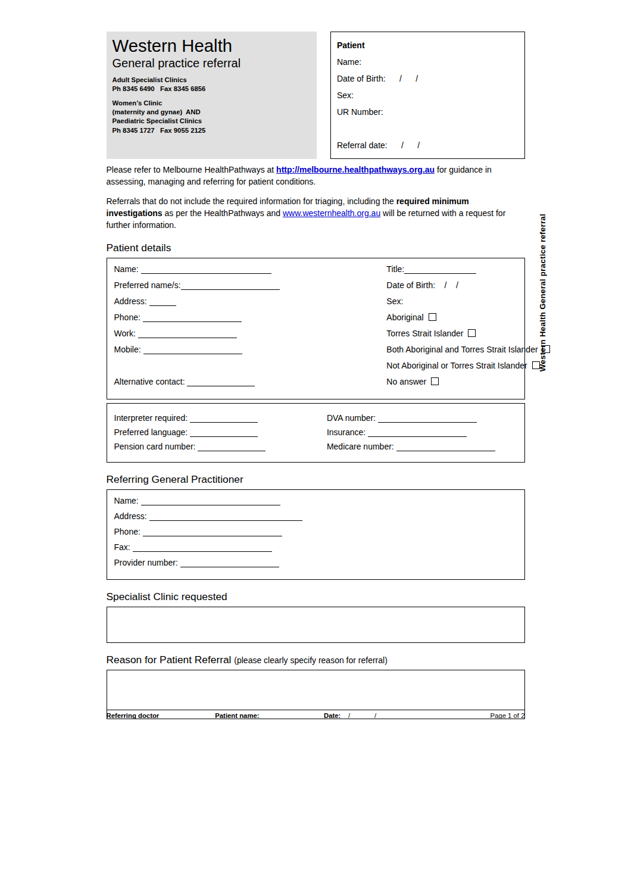Western Health General practice referral
Western Health
General practice referral
Adult Specialist Clinics
Ph 8345 6490 Fax 8345 6856
Women’s Clinic
(maternity and gynae) AND
Paediatric Specialist Clinics
Ph 8345 1727 Fax 9055 2125
Patient
Name:
Date of Birth: / /
Sex:
UR Number:
Referral date: / /
Please refer to Melbourne HealthPathways at http://melbourne.healthpathways.org.au for guidance in assessing, managing and referring for patient conditions.
Referrals that do not include the required information for triaging, including the required minimum investigations as per the HealthPathways and www.westernhealth.org.au will be returned with a request for further information.
Patient details
Name:
Preferred name/s:
Address:
Phone:
Work:
Mobile:
Alternative contact:
Title:
Date of Birth: / /
Sex:
Aboriginal
Torres Strait Islander
Both Aboriginal and Torres Strait Islander
Not Aboriginal or Torres Strait Islander
No answer
Interpreter required:
Preferred language:
Pension card number:
DVA number:
Insurance:
Medicare number:
Referring General Practitioner
Name:
Address:
Phone:
Fax:
Provider number:
Specialist Clinic requested
Reason for Patient Referral (please clearly specify reason for referral)
Referring doctor
Patient name:
Date: / /
Page 1 of 2